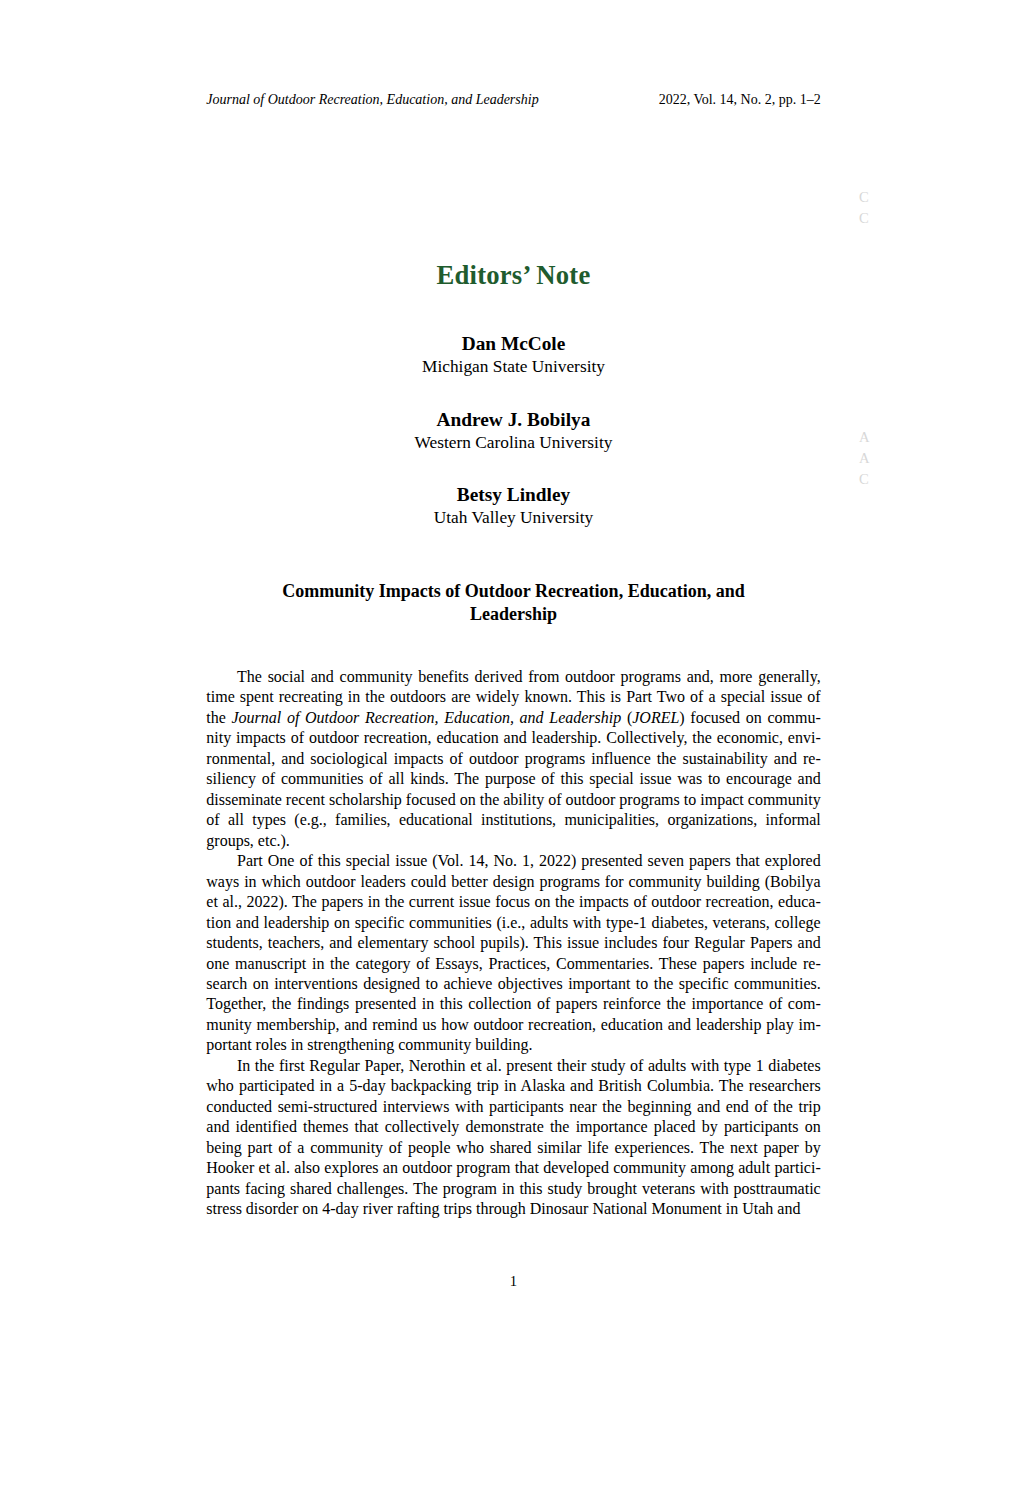C
C
A
A
C
Journal of Outdoor Recreation, Education, and Leadership
2022, Vol. 14, No. 2, pp. 1–2
Editors’ Note
Dan McCole Michigan State University
Andrew J. Bobilya Western Carolina University
Betsy Lindley Utah Valley University
Community Impacts of Outdoor Recreation, Education, and Leadership
The social and community benefits derived from outdoor programs and, more generally, time spent recreating in the outdoors are widely known. This is Part Two of a special issue of the Journal of Outdoor Recreation, Education, and Leadership (JOREL) focused on community impacts of outdoor recreation, education and leadership. Collectively, the economic, environmental, and sociological impacts of outdoor programs influence the sustainability and resiliency of communities of all kinds. The purpose of this special issue was to encourage and disseminate recent scholarship focused on the ability of outdoor programs to impact community of all types (e.g., families, educational institutions, municipalities, organizations, informal groups, etc.).
Part One of this special issue (Vol. 14, No. 1, 2022) presented seven papers that explored ways in which outdoor leaders could better design programs for community building (Bobilya et al., 2022). The papers in the current issue focus on the impacts of outdoor recreation, education and leadership on specific communities (i.e., adults with type-1 diabetes, veterans, college students, teachers, and elementary school pupils). This issue includes four Regular Papers and one manuscript in the category of Essays, Practices, Commentaries. These papers include research on interventions designed to achieve objectives important to the specific communities. Together, the findings presented in this collection of papers reinforce the importance of community membership, and remind us how outdoor recreation, education and leadership play important roles in strengthening community building.
In the first Regular Paper, Nerothin et al. present their study of adults with type 1 diabetes who participated in a 5-day backpacking trip in Alaska and British Columbia. The researchers conducted semi-structured interviews with participants near the beginning and end of the trip and identified themes that collectively demonstrate the importance placed by participants on being part of a community of people who shared similar life experiences. The next paper by Hooker et al. also explores an outdoor program that developed community among adult participants facing shared challenges. The program in this study brought veterans with posttraumatic stress disorder on 4-day river rafting trips through Dinosaur National Monument in Utah and
1